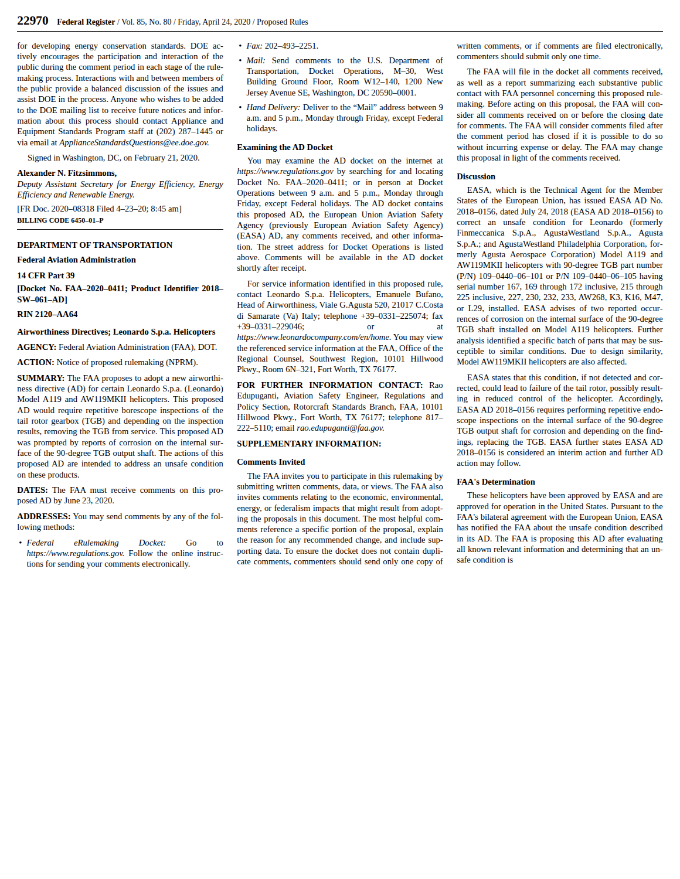22970 Federal Register / Vol. 85, No. 80 / Friday, April 24, 2020 / Proposed Rules
for developing energy conservation standards. DOE actively encourages the participation and interaction of the public during the comment period in each stage of the rulemaking process. Interactions with and between members of the public provide a balanced discussion of the issues and assist DOE in the process. Anyone who wishes to be added to the DOE mailing list to receive future notices and information about this process should contact Appliance and Equipment Standards Program staff at (202) 287–1445 or via email at ApplianceStandardsQuestions@ee.doe.gov.
Signed in Washington, DC, on February 21, 2020.
Alexander N. Fitzsimmons,
Deputy Assistant Secretary for Energy Efficiency, Energy Efficiency and Renewable Energy.
[FR Doc. 2020–08318 Filed 4–23–20; 8:45 am]
BILLING CODE 6450–01–P
DEPARTMENT OF TRANSPORTATION
Federal Aviation Administration
14 CFR Part 39
[Docket No. FAA–2020–0411; Product Identifier 2018–SW–061–AD]
RIN 2120–AA64
Airworthiness Directives; Leonardo S.p.a. Helicopters
AGENCY: Federal Aviation Administration (FAA), DOT.
ACTION: Notice of proposed rulemaking (NPRM).
SUMMARY: The FAA proposes to adopt a new airworthiness directive (AD) for certain Leonardo S.p.a. (Leonardo) Model A119 and AW119MKII helicopters. This proposed AD would require repetitive borescope inspections of the tail rotor gearbox (TGB) and depending on the inspection results, removing the TGB from service. This proposed AD was prompted by reports of corrosion on the internal surface of the 90-degree TGB output shaft. The actions of this proposed AD are intended to address an unsafe condition on these products.
DATES: The FAA must receive comments on this proposed AD by June 23, 2020.
ADDRESSES: You may send comments by any of the following methods:
Federal eRulemaking Docket: Go to https://www.regulations.gov. Follow the online instructions for sending your comments electronically.
Fax: 202–493–2251.
Mail: Send comments to the U.S. Department of Transportation, Docket Operations, M–30, West Building Ground Floor, Room W12–140, 1200 New Jersey Avenue SE, Washington, DC 20590–0001.
Hand Delivery: Deliver to the “Mail” address between 9 a.m. and 5 p.m., Monday through Friday, except Federal holidays.
Examining the AD Docket
You may examine the AD docket on the internet at https://www.regulations.gov by searching for and locating Docket No. FAA–2020–0411; or in person at Docket Operations between 9 a.m. and 5 p.m., Monday through Friday, except Federal holidays. The AD docket contains this proposed AD, the European Union Aviation Safety Agency (previously European Aviation Safety Agency) (EASA) AD, any comments received, and other information. The street address for Docket Operations is listed above. Comments will be available in the AD docket shortly after receipt.
For service information identified in this proposed rule, contact Leonardo S.p.a. Helicopters, Emanuele Bufano, Head of Airworthiness, Viale G.Agusta 520, 21017 C.Costa di Samarate (Va) Italy; telephone +39–0331–225074; fax +39–0331–229046; or at https://www.leonardocompany.com/en/home. You may view the referenced service information at the FAA, Office of the Regional Counsel, Southwest Region, 10101 Hillwood Pkwy., Room 6N–321, Fort Worth, TX 76177.
FOR FURTHER INFORMATION CONTACT: Rao Edupuganti, Aviation Safety Engineer, Regulations and Policy Section, Rotorcraft Standards Branch, FAA, 10101 Hillwood Pkwy., Fort Worth, TX 76177; telephone 817–222–5110; email rao.edupuganti@faa.gov.
SUPPLEMENTARY INFORMATION:
Comments Invited
The FAA invites you to participate in this rulemaking by submitting written comments, data, or views. The FAA also invites comments relating to the economic, environmental, energy, or federalism impacts that might result from adopting the proposals in this document. The most helpful comments reference a specific portion of the proposal, explain the reason for any recommended change, and include supporting data. To ensure the docket does not contain duplicate comments, commenters should send only one copy of written comments, or if comments are filed electronically, commenters should submit only one time.
The FAA will file in the docket all comments received, as well as a report summarizing each substantive public contact with FAA personnel concerning this proposed rulemaking. Before acting on this proposal, the FAA will consider all comments received on or before the closing date for comments. The FAA will consider comments filed after the comment period has closed if it is possible to do so without incurring expense or delay. The FAA may change this proposal in light of the comments received.
Discussion
EASA, which is the Technical Agent for the Member States of the European Union, has issued EASA AD No. 2018–0156, dated July 24, 2018 (EASA AD 2018–0156) to correct an unsafe condition for Leonardo (formerly Finmeccanica S.p.A., AgustaWestland S.p.A., Agusta S.p.A.; and AgustaWestland Philadelphia Corporation, formerly Agusta Aerospace Corporation) Model A119 and AW119MKII helicopters with 90-degree TGB part number (P/N) 109–0440–06–101 or P/N 109–0440–06–105 having serial number 167, 169 through 172 inclusive, 215 through 225 inclusive, 227, 230, 232, 233, AW268, K3, K16, M47, or L29, installed. EASA advises of two reported occurrences of corrosion on the internal surface of the 90-degree TGB shaft installed on Model A119 helicopters. Further analysis identified a specific batch of parts that may be susceptible to similar conditions. Due to design similarity, Model AW119MKII helicopters are also affected.
EASA states that this condition, if not detected and corrected, could lead to failure of the tail rotor, possibly resulting in reduced control of the helicopter. Accordingly, EASA AD 2018–0156 requires performing repetitive endoscope inspections on the internal surface of the 90-degree TGB output shaft for corrosion and depending on the findings, replacing the TGB. EASA further states EASA AD 2018–0156 is considered an interim action and further AD action may follow.
FAA's Determination
These helicopters have been approved by EASA and are approved for operation in the United States. Pursuant to the FAA's bilateral agreement with the European Union, EASA has notified the FAA about the unsafe condition described in its AD. The FAA is proposing this AD after evaluating all known relevant information and determining that an unsafe condition is